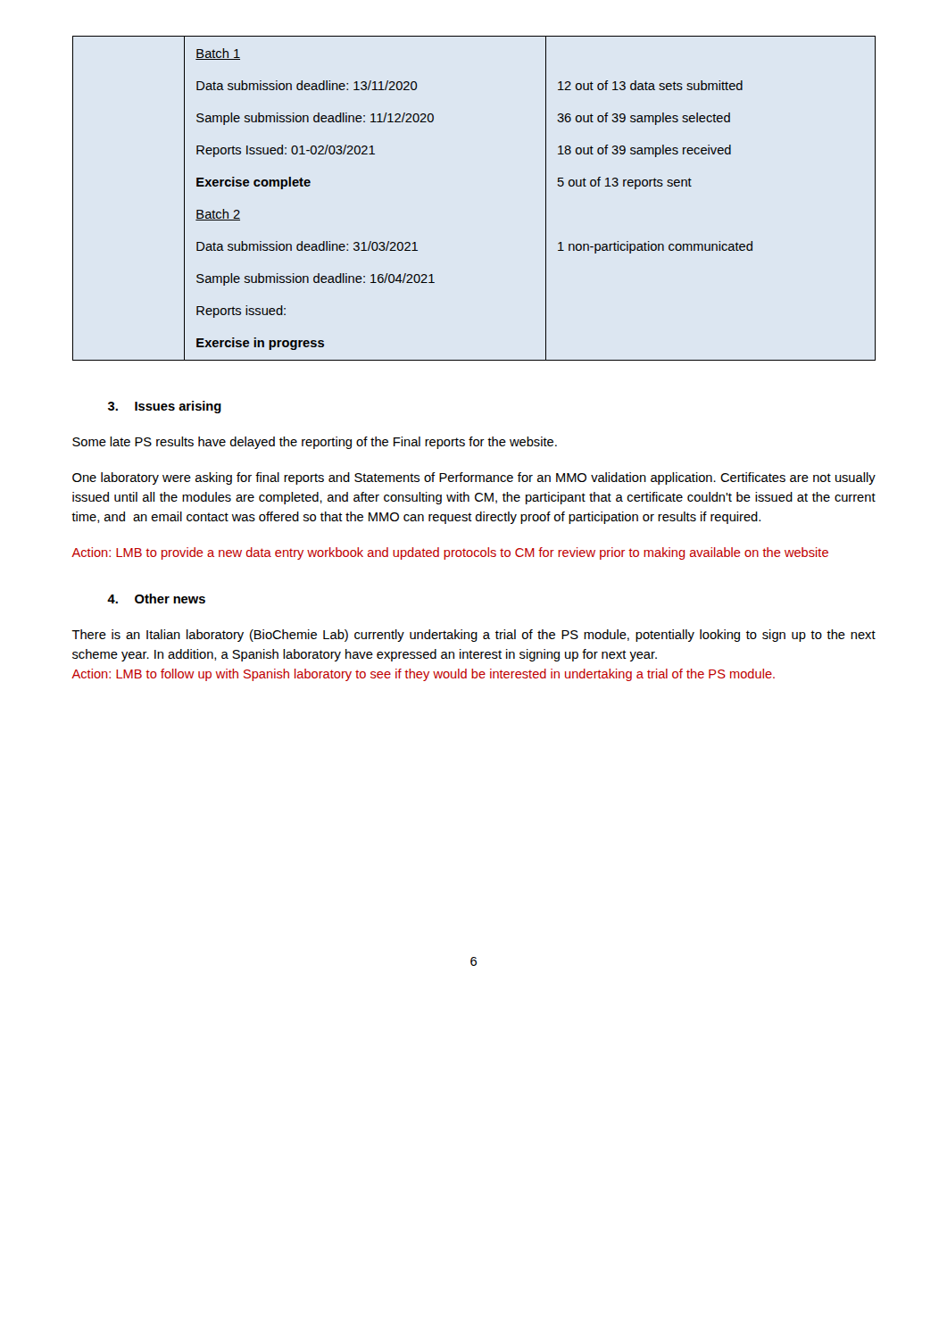| | Batch 1 Data submission deadline: 13/11/2020 Sample submission deadline: 11/12/2020 Reports Issued: 01-02/03/2021 Exercise complete Batch 2 Data submission deadline: 31/03/2021 Sample submission deadline: 16/04/2021 Reports issued: Exercise in progress | 12 out of 13 data sets submitted 36 out of 39 samples selected 18 out of 39 samples received 5 out of 13 reports sent 1 non-participation communicated |
3. Issues arising
Some late PS results have delayed the reporting of the Final reports for the website.
One laboratory were asking for final reports and Statements of Performance for an MMO validation application. Certificates are not usually issued until all the modules are completed, and after consulting with CM, the participant that a certificate couldn't be issued at the current time, and an email contact was offered so that the MMO can request directly proof of participation or results if required.
Action: LMB to provide a new data entry workbook and updated protocols to CM for review prior to making available on the website
4. Other news
There is an Italian laboratory (BioChemie Lab) currently undertaking a trial of the PS module, potentially looking to sign up to the next scheme year. In addition, a Spanish laboratory have expressed an interest in signing up for next year.
Action: LMB to follow up with Spanish laboratory to see if they would be interested in undertaking a trial of the PS module.
6